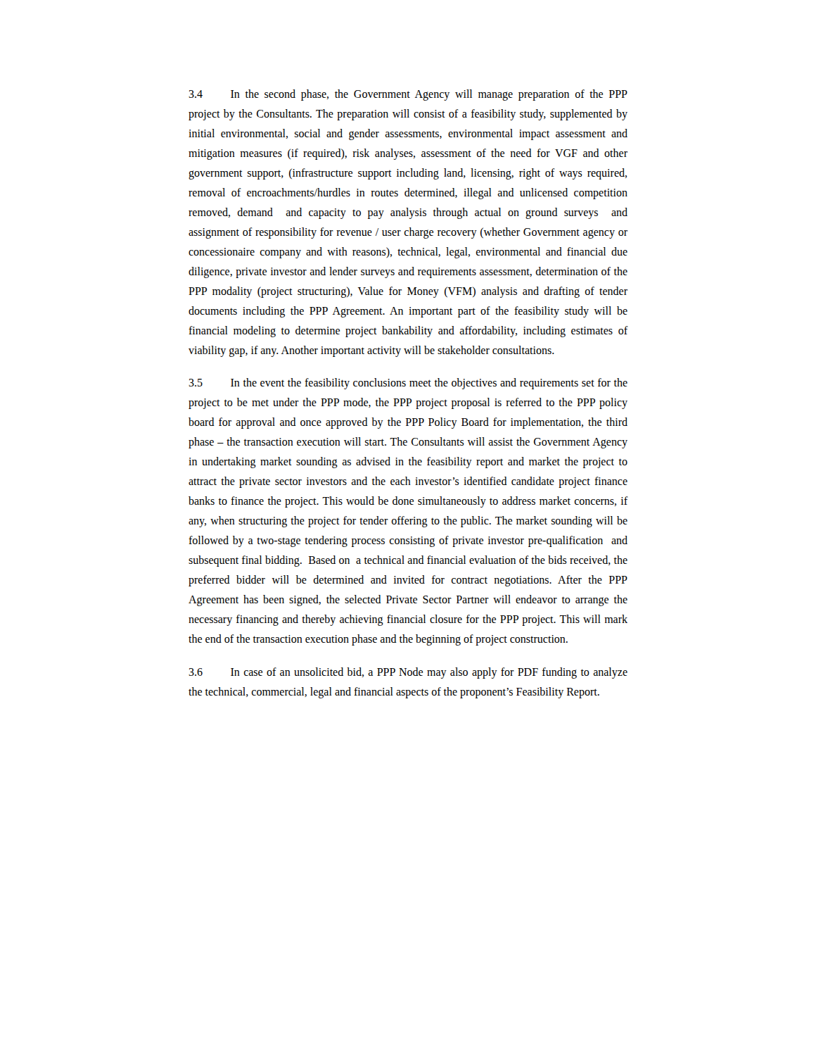3.4 In the second phase, the Government Agency will manage preparation of the PPP project by the Consultants. The preparation will consist of a feasibility study, supplemented by initial environmental, social and gender assessments, environmental impact assessment and mitigation measures (if required), risk analyses, assessment of the need for VGF and other government support, (infrastructure support including land, licensing, right of ways required, removal of encroachments/hurdles in routes determined, illegal and unlicensed competition removed, demand and capacity to pay analysis through actual on ground surveys and assignment of responsibility for revenue / user charge recovery (whether Government agency or concessionaire company and with reasons), technical, legal, environmental and financial due diligence, private investor and lender surveys and requirements assessment, determination of the PPP modality (project structuring), Value for Money (VFM) analysis and drafting of tender documents including the PPP Agreement. An important part of the feasibility study will be financial modeling to determine project bankability and affordability, including estimates of viability gap, if any. Another important activity will be stakeholder consultations.
3.5 In the event the feasibility conclusions meet the objectives and requirements set for the project to be met under the PPP mode, the PPP project proposal is referred to the PPP policy board for approval and once approved by the PPP Policy Board for implementation, the third phase – the transaction execution will start. The Consultants will assist the Government Agency in undertaking market sounding as advised in the feasibility report and market the project to attract the private sector investors and the each investor’s identified candidate project finance banks to finance the project. This would be done simultaneously to address market concerns, if any, when structuring the project for tender offering to the public. The market sounding will be followed by a two-stage tendering process consisting of private investor pre-qualification and subsequent final bidding. Based on a technical and financial evaluation of the bids received, the preferred bidder will be determined and invited for contract negotiations. After the PPP Agreement has been signed, the selected Private Sector Partner will endeavor to arrange the necessary financing and thereby achieving financial closure for the PPP project. This will mark the end of the transaction execution phase and the beginning of project construction.
3.6 In case of an unsolicited bid, a PPP Node may also apply for PDF funding to analyze the technical, commercial, legal and financial aspects of the proponent’s Feasibility Report.